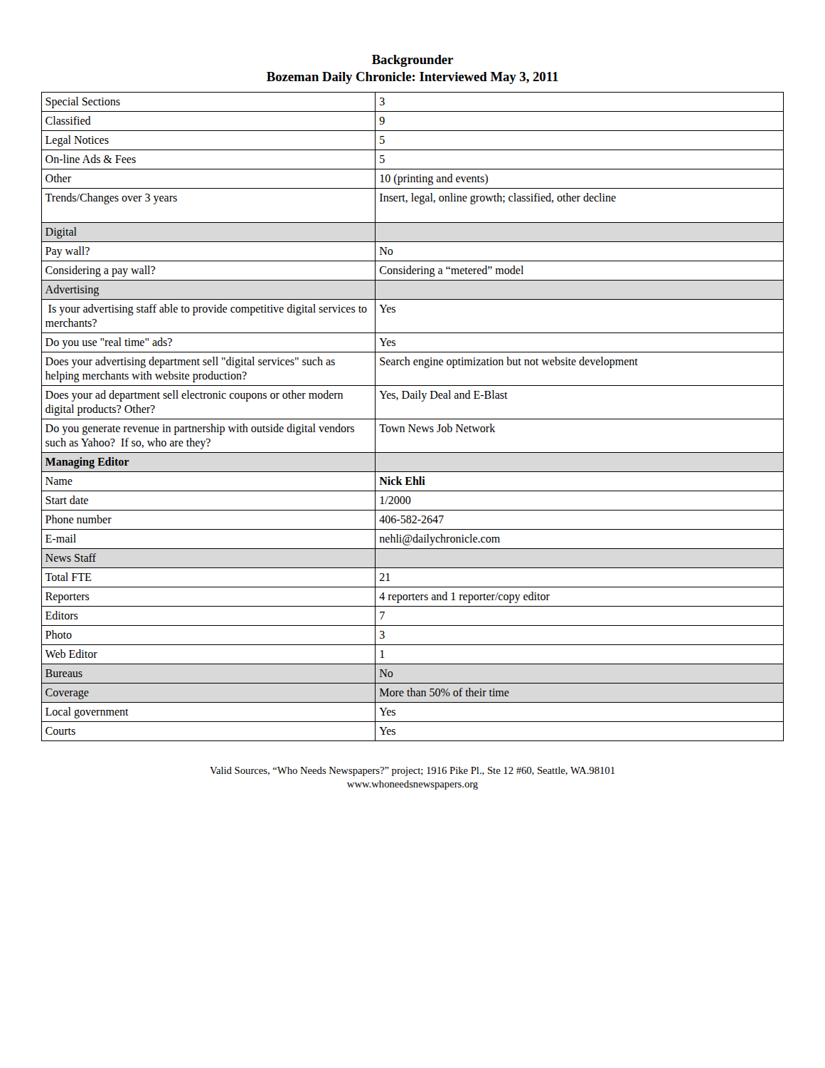Backgrounder Bozeman Daily Chronicle: Interviewed May 3, 2011
| Special Sections | 3 |
| Classified | 9 |
| Legal Notices | 5 |
| On-line Ads & Fees | 5 |
| Other | 10 (printing and events) |
| Trends/Changes over 3 years | Insert, legal, online growth; classified, other decline |
| Digital | |
| Pay wall? | No |
| Considering a pay wall? | Considering a “metered” model |
| Advertising | |
| Is your advertising staff able to provide competitive digital services to merchants? | Yes |
| Do you use "real time" ads? | Yes |
| Does your advertising department sell "digital services" such as helping merchants with website production? | Search engine optimization but not website development |
| Does your ad department sell electronic coupons or other modern digital products? Other? | Yes, Daily Deal and E-Blast |
| Do you generate revenue in partnership with outside digital vendors such as Yahoo? If so, who are they? | Town News Job Network |
| Managing Editor | |
| Name | Nick Ehli |
| Start date | 1/2000 |
| Phone number | 406-582-2647 |
| E-mail | nehli@dailychronicle.com |
| News Staff | |
| Total FTE | 21 |
| Reporters | 4 reporters and 1 reporter/copy editor |
| Editors | 7 |
| Photo | 3 |
| Web Editor | 1 |
| Bureaus | No |
| Coverage | More than 50% of their time |
| Local government | Yes |
| Courts | Yes |
Valid Sources, “Who Needs Newspapers?” project; 1916 Pike Pl., Ste 12 #60, Seattle, WA.98101
www.whoneedsnewspapers.org